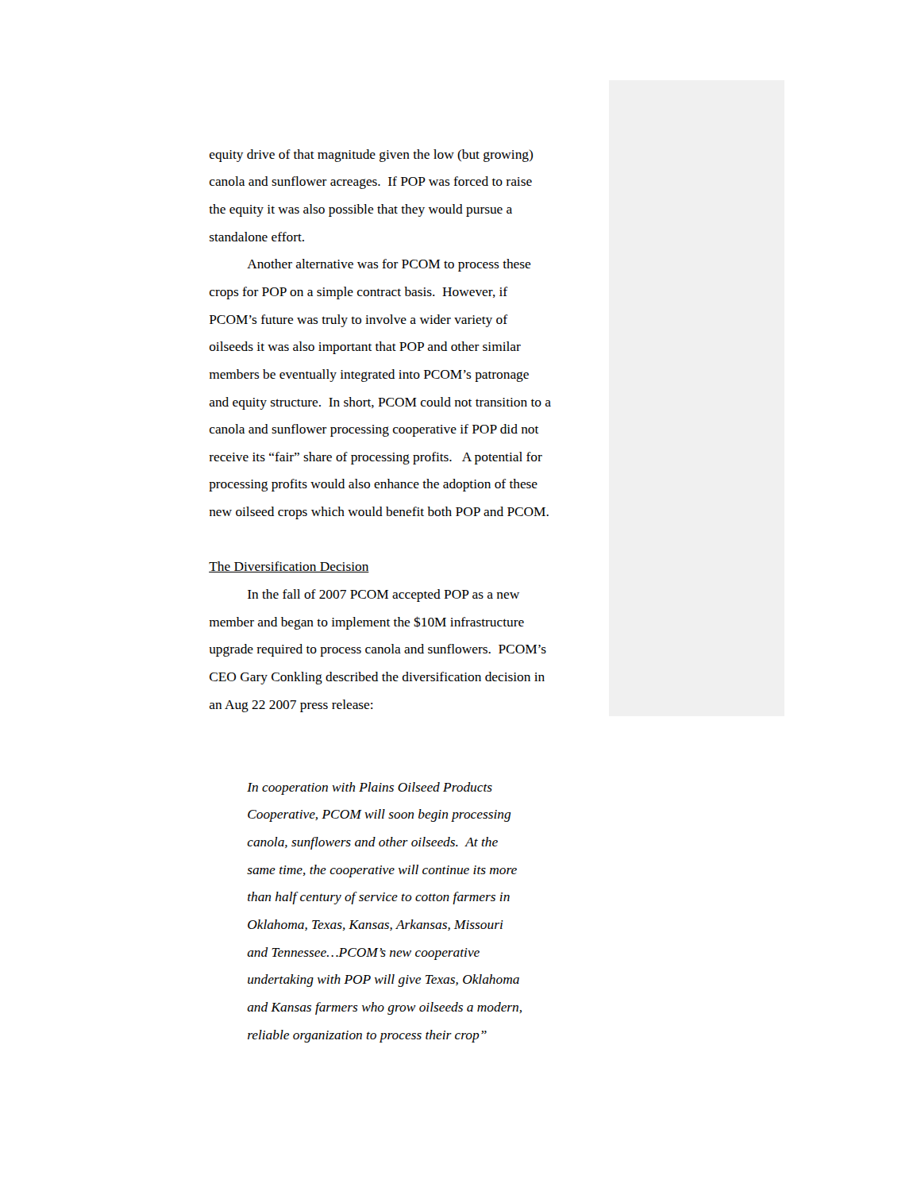equity drive of that magnitude given the low (but growing) canola and sunflower acreages. If POP was forced to raise the equity it was also possible that they would pursue a standalone effort.
Another alternative was for PCOM to process these crops for POP on a simple contract basis. However, if PCOM’s future was truly to involve a wider variety of oilseeds it was also important that POP and other similar members be eventually integrated into PCOM’s patronage and equity structure. In short, PCOM could not transition to a canola and sunflower processing cooperative if POP did not receive its “fair” share of processing profits. A potential for processing profits would also enhance the adoption of these new oilseed crops which would benefit both POP and PCOM.
The Diversification Decision
In the fall of 2007 PCOM accepted POP as a new member and began to implement the $10M infrastructure upgrade required to process canola and sunflowers. PCOM’s CEO Gary Conkling described the diversification decision in an Aug 22 2007 press release:
In cooperation with Plains Oilseed Products Cooperative, PCOM will soon begin processing canola, sunflowers and other oilseeds. At the same time, the cooperative will continue its more than half century of service to cotton farmers in Oklahoma, Texas, Kansas, Arkansas, Missouri and Tennessee…PCOM’s new cooperative undertaking with POP will give Texas, Oklahoma and Kansas farmers who grow oilseeds a modern, reliable organization to process their crop”